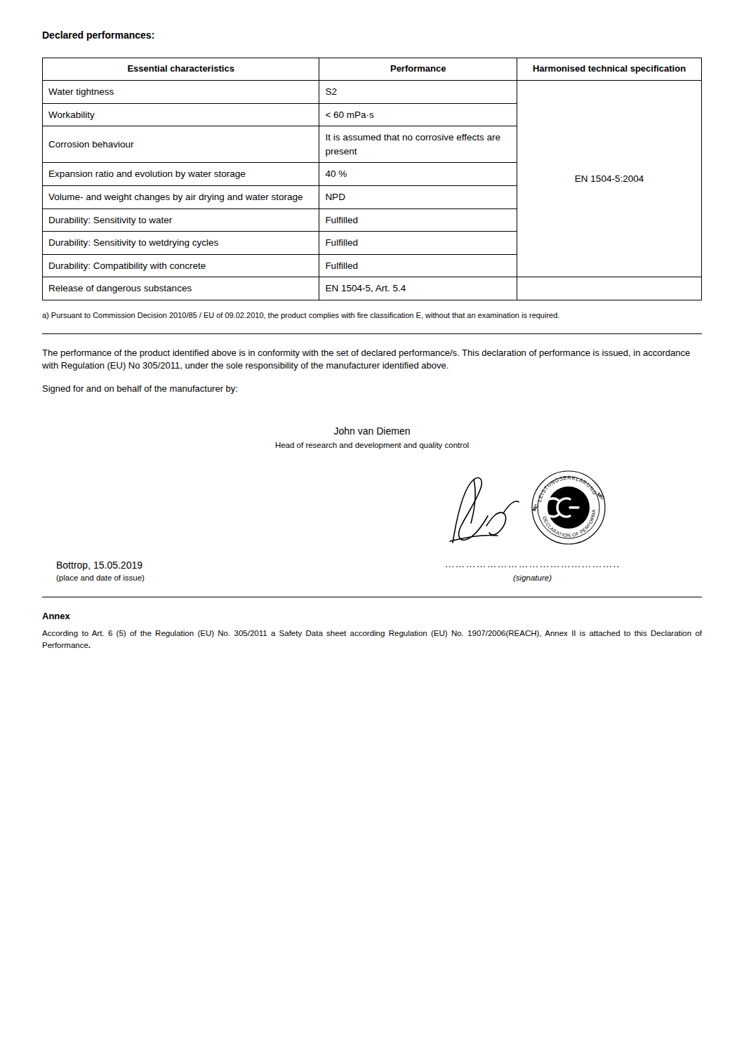Declared performances:
| Essential characteristics | Performance | Harmonised technical specification |
| --- | --- | --- |
| Water tightness | S2 | EN 1504-5:2004 |
| Workability | < 60 mPa·s |
| Corrosion behaviour | It is assumed that no corrosive effects are present |
| Expansion ratio and evolution by water storage | 40 % |
| Volume- and weight changes by air drying and water storage | NPD |
| Durability: Sensitivity to water | Fulfilled |
| Durability: Sensitivity to wetdrying cycles | Fulfilled |
| Durability: Compatibility with concrete | Fulfilled |
| Release of dangerous substances | EN 1504-5, Art. 5.4 | |
a) Pursuant to Commission Decision 2010/85 / EU of 09.02.2010, the product complies with fire classification E, without that an examination is required.
The performance of the product identified above is in conformity with the set of declared performance/s. This declaration of performance is issued, in accordance with Regulation (EU) No 305/2011, under the sole responsibility of the manufacturer identified above.
Signed for and on behalf of the manufacturer by:
John van Diemen
Head of research and development and quality control
LEISTUNGSERKLÄRUNG DECLARATION OF PERFORMANCE MC MC
Bottrop, 15.05.2019
(place and date of issue)
…………………………………………..
(signature)
Annex
According to Art. 6 (5) of the Regulation (EU) No. 305/2011 a Safety Data sheet according Regulation (EU) No. 1907/2006(REACH), Annex II is attached to this Declaration of Performance.